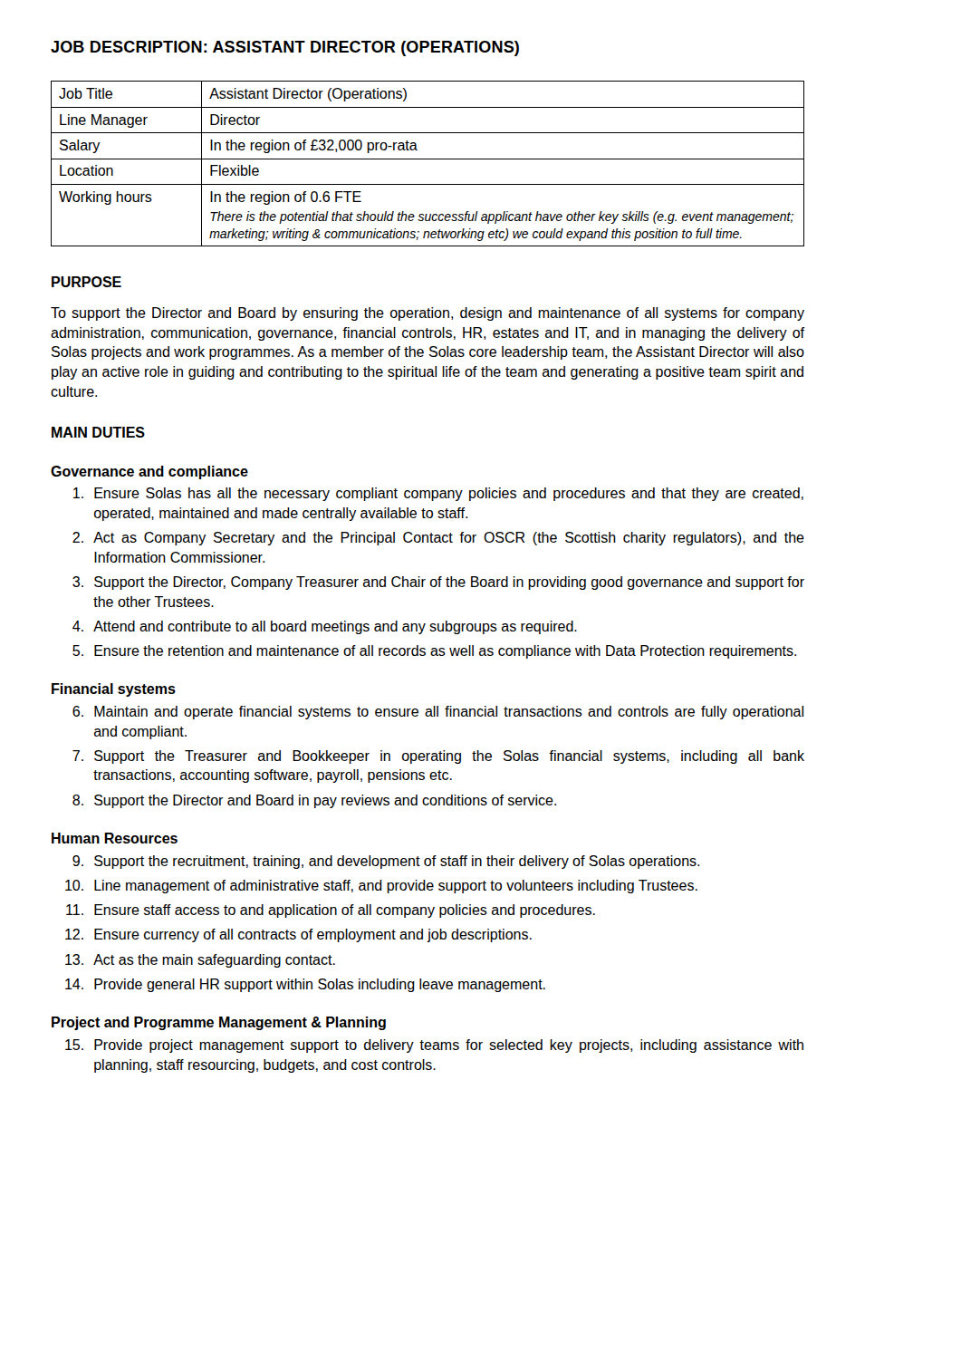JOB DESCRIPTION: ASSISTANT DIRECTOR (OPERATIONS)
| Job Title | Assistant Director (Operations) |
| Line Manager | Director |
| Salary | In the region of £32,000 pro-rata |
| Location | Flexible |
| Working hours | In the region of 0.6 FTE There is the potential that should the successful applicant have other key skills (e.g. event management; marketing; writing & communications; networking etc) we could expand this position to full time. |
PURPOSE
To support the Director and Board by ensuring the operation, design and maintenance of all systems for company administration, communication, governance, financial controls, HR, estates and IT, and in managing the delivery of Solas projects and work programmes. As a member of the Solas core leadership team, the Assistant Director will also play an active role in guiding and contributing to the spiritual life of the team and generating a positive team spirit and culture.
MAIN DUTIES
Governance and compliance
Ensure Solas has all the necessary compliant company policies and procedures and that they are created, operated, maintained and made centrally available to staff.
Act as Company Secretary and the Principal Contact for OSCR (the Scottish charity regulators), and the Information Commissioner.
Support the Director, Company Treasurer and Chair of the Board in providing good governance and support for the other Trustees.
Attend and contribute to all board meetings and any subgroups as required.
Ensure the retention and maintenance of all records as well as compliance with Data Protection requirements.
Financial systems
Maintain and operate financial systems to ensure all financial transactions and controls are fully operational and compliant.
Support the Treasurer and Bookkeeper in operating the Solas financial systems, including all bank transactions, accounting software, payroll, pensions etc.
Support the Director and Board in pay reviews and conditions of service.
Human Resources
Support the recruitment, training, and development of staff in their delivery of Solas operations.
Line management of administrative staff, and provide support to volunteers including Trustees.
Ensure staff access to and application of all company policies and procedures.
Ensure currency of all contracts of employment and job descriptions.
Act as the main safeguarding contact.
Provide general HR support within Solas including leave management.
Project and Programme Management & Planning
Provide project management support to delivery teams for selected key projects, including assistance with planning, staff resourcing, budgets, and cost controls.